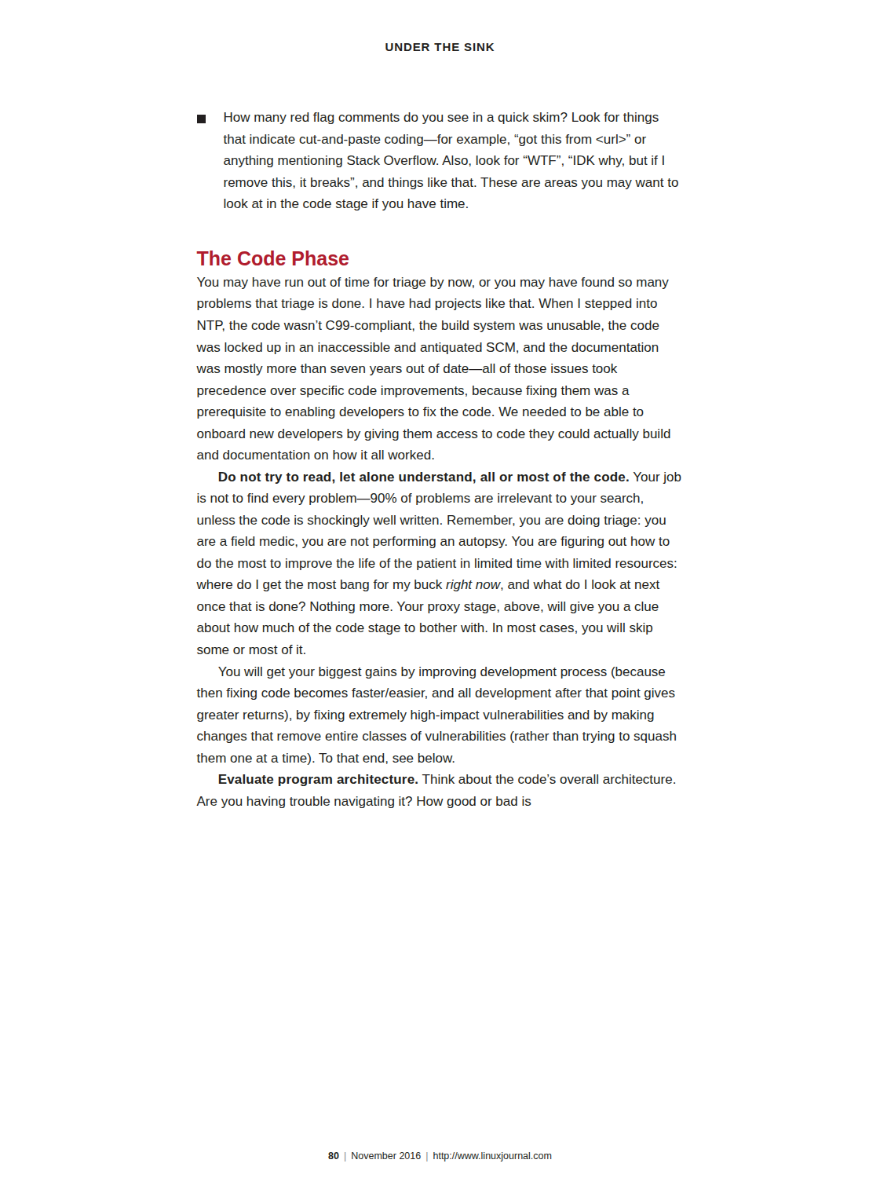Under the Sink
How many red flag comments do you see in a quick skim? Look for things that indicate cut-and-paste coding—for example, “got this from <url>” or anything mentioning Stack Overflow. Also, look for “WTF”, “IDK why, but if I remove this, it breaks”, and things like that. These are areas you may want to look at in the code stage if you have time.
The Code Phase
You may have run out of time for triage by now, or you may have found so many problems that triage is done. I have had projects like that. When I stepped into NTP, the code wasn’t C99-compliant, the build system was unusable, the code was locked up in an inaccessible and antiquated SCM, and the documentation was mostly more than seven years out of date—all of those issues took precedence over specific code improvements, because fixing them was a prerequisite to enabling developers to fix the code. We needed to be able to onboard new developers by giving them access to code they could actually build and documentation on how it all worked.
Do not try to read, let alone understand, all or most of the code. Your job is not to find every problem—90% of problems are irrelevant to your search, unless the code is shockingly well written. Remember, you are doing triage: you are a field medic, you are not performing an autopsy. You are figuring out how to do the most to improve the life of the patient in limited time with limited resources: where do I get the most bang for my buck right now, and what do I look at next once that is done? Nothing more. Your proxy stage, above, will give you a clue about how much of the code stage to bother with. In most cases, you will skip some or most of it.
You will get your biggest gains by improving development process (because then fixing code becomes faster/easier, and all development after that point gives greater returns), by fixing extremely high-impact vulnerabilities and by making changes that remove entire classes of vulnerabilities (rather than trying to squash them one at a time). To that end, see below.
Evaluate program architecture. Think about the code’s overall architecture. Are you having trouble navigating it? How good or bad is
80|November 2016|http://www.linuxjournal.com